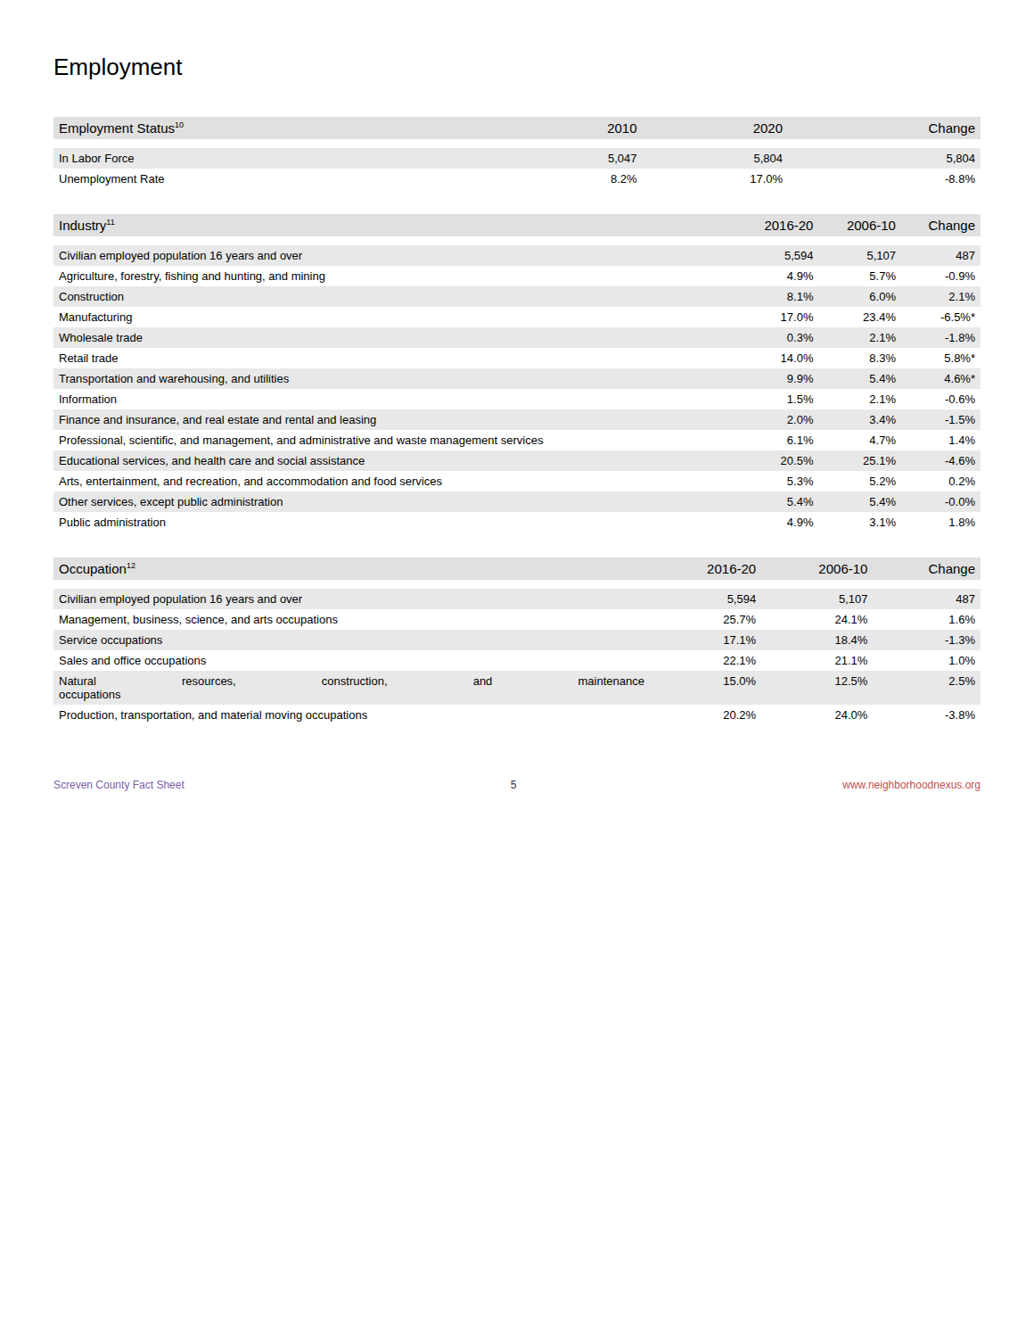Employment
| Employment Status 10 | 2010 | 2020 | Change |
| --- | --- | --- | --- |
| In Labor Force | 5,047 | 5,804 | 5,804 |
| Unemployment Rate | 8.2% | 17.0% | -8.8% |
| Industry 11 | 2016-20 | 2006-10 | Change |
| --- | --- | --- | --- |
| Civilian employed population 16 years and over | 5,594 | 5,107 | 487 |
| Agriculture, forestry, fishing and hunting, and mining | 4.9% | 5.7% | -0.9% |
| Construction | 8.1% | 6.0% | 2.1% |
| Manufacturing | 17.0% | 23.4% | -6.5%* |
| Wholesale trade | 0.3% | 2.1% | -1.8% |
| Retail trade | 14.0% | 8.3% | 5.8%* |
| Transportation and warehousing, and utilities | 9.9% | 5.4% | 4.6%* |
| Information | 1.5% | 2.1% | -0.6% |
| Finance and insurance, and real estate and rental and leasing | 2.0% | 3.4% | -1.5% |
| Professional, scientific, and management, and administrative and waste management services | 6.1% | 4.7% | 1.4% |
| Educational services, and health care and social assistance | 20.5% | 25.1% | -4.6% |
| Arts, entertainment, and recreation, and accommodation and food services | 5.3% | 5.2% | 0.2% |
| Other services, except public administration | 5.4% | 5.4% | -0.0% |
| Public administration | 4.9% | 3.1% | 1.8% |
| Occupation 12 | 2016-20 | 2006-10 | Change |
| --- | --- | --- | --- |
| Civilian employed population 16 years and over | 5,594 | 5,107 | 487 |
| Management, business, science, and arts occupations | 25.7% | 24.1% | 1.6% |
| Service occupations | 17.1% | 18.4% | -1.3% |
| Sales and office occupations | 22.1% | 21.1% | 1.0% |
| Natural resources, construction, and maintenance occupations | 15.0% | 12.5% | 2.5% |
| Production, transportation, and material moving occupations | 20.2% | 24.0% | -3.8% |
Screven County Fact Sheet
5
www.neighborhoodnexus.org